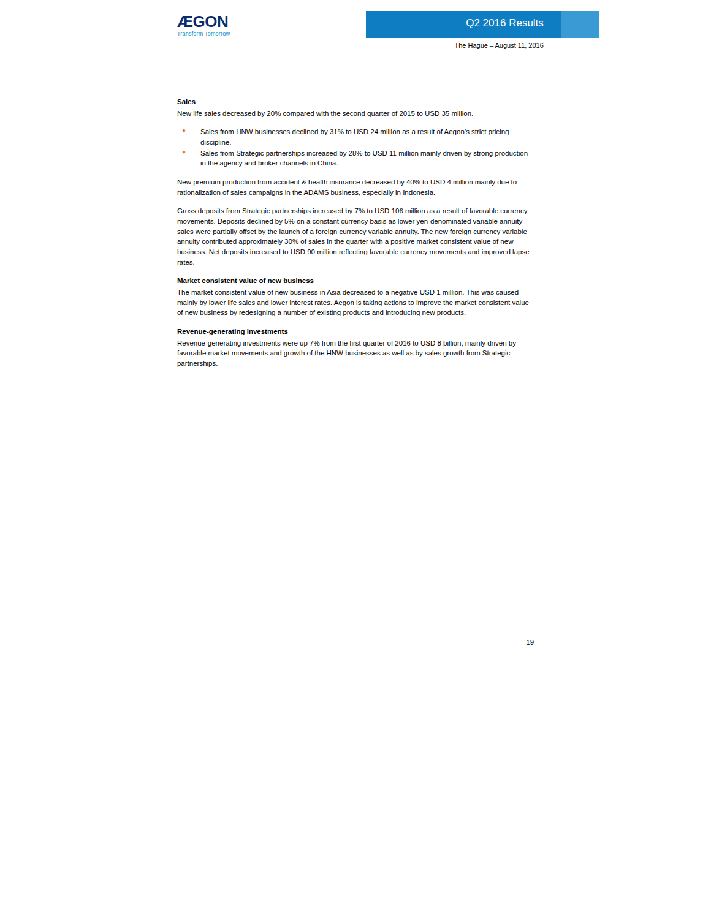ÆGON
Transform Tomorrow
Q2 2016 Results
The Hague – August 11, 2016
Sales
New life sales decreased by 20% compared with the second quarter of 2015 to USD 35 million.
Sales from HNW businesses declined by 31% to USD 24 million as a result of Aegon’s strict pricing discipline.
Sales from Strategic partnerships increased by 28% to USD 11 million mainly driven by strong production in the agency and broker channels in China.
New premium production from accident & health insurance decreased by 40% to USD 4 million mainly due to rationalization of sales campaigns in the ADAMS business, especially in Indonesia.
Gross deposits from Strategic partnerships increased by 7% to USD 106 million as a result of favorable currency movements. Deposits declined by 5% on a constant currency basis as lower yen-denominated variable annuity sales were partially offset by the launch of a foreign currency variable annuity. The new foreign currency variable annuity contributed approximately 30% of sales in the quarter with a positive market consistent value of new business. Net deposits increased to USD 90 million reflecting favorable currency movements and improved lapse rates.
Market consistent value of new business
The market consistent value of new business in Asia decreased to a negative USD 1 million. This was caused mainly by lower life sales and lower interest rates. Aegon is taking actions to improve the market consistent value of new business by redesigning a number of existing products and introducing new products.
Revenue-generating investments
Revenue-generating investments were up 7% from the first quarter of 2016 to USD 8 billion, mainly driven by favorable market movements and growth of the HNW businesses as well as by sales growth from Strategic partnerships.
19